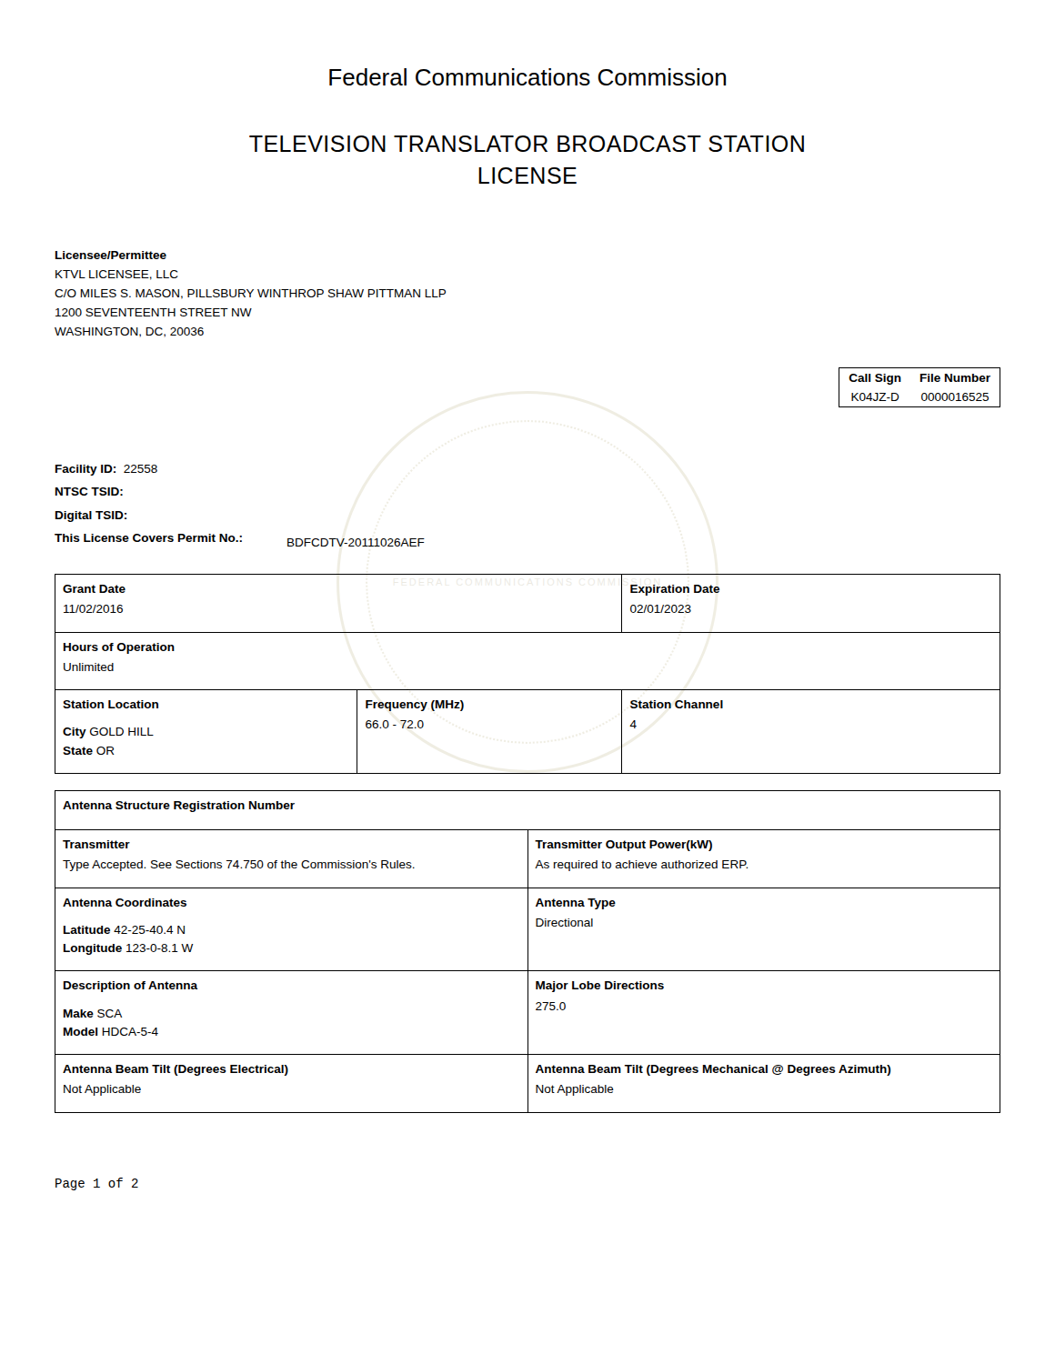FEDERAL COMMUNICATIONS COMMISSION
Federal Communications Commission
TELEVISION TRANSLATOR BROADCAST STATION
LICENSE
Licensee/Permittee
KTVL LICENSEE, LLC
C/O MILES S. MASON, PILLSBURY WINTHROP SHAW PITTMAN LLP
1200 SEVENTEENTH STREET NW
WASHINGTON, DC, 20036
| Call Sign | File Number |
| --- | --- |
| K04JZ-D | 0000016525 |
Facility ID: 22558
NTSC TSID:
Digital TSID:
This License Covers Permit No.:
BDFCDTV-20111026AEF
| Grant Date 11/02/2016 | Expiration Date 02/01/2023 |
| Hours of Operation Unlimited |
| Station Location City GOLD HILL State OR | Frequency (MHz) 66.0 - 72.0 | Station Channel 4 |
| Antenna Structure Registration Number |
| Transmitter Type Accepted. See Sections 74.750 of the Commission's Rules. | Transmitter Output Power(kW) As required to achieve authorized ERP. |
| Antenna Coordinates Latitude 42-25-40.4 N Longitude 123-0-8.1 W | Antenna Type Directional |
| Description of Antenna Make SCA Model HDCA-5-4 | Major Lobe Directions 275.0 |
| Antenna Beam Tilt (Degrees Electrical) Not Applicable | Antenna Beam Tilt (Degrees Mechanical @ Degrees Azimuth) Not Applicable |
Page 1 of 2